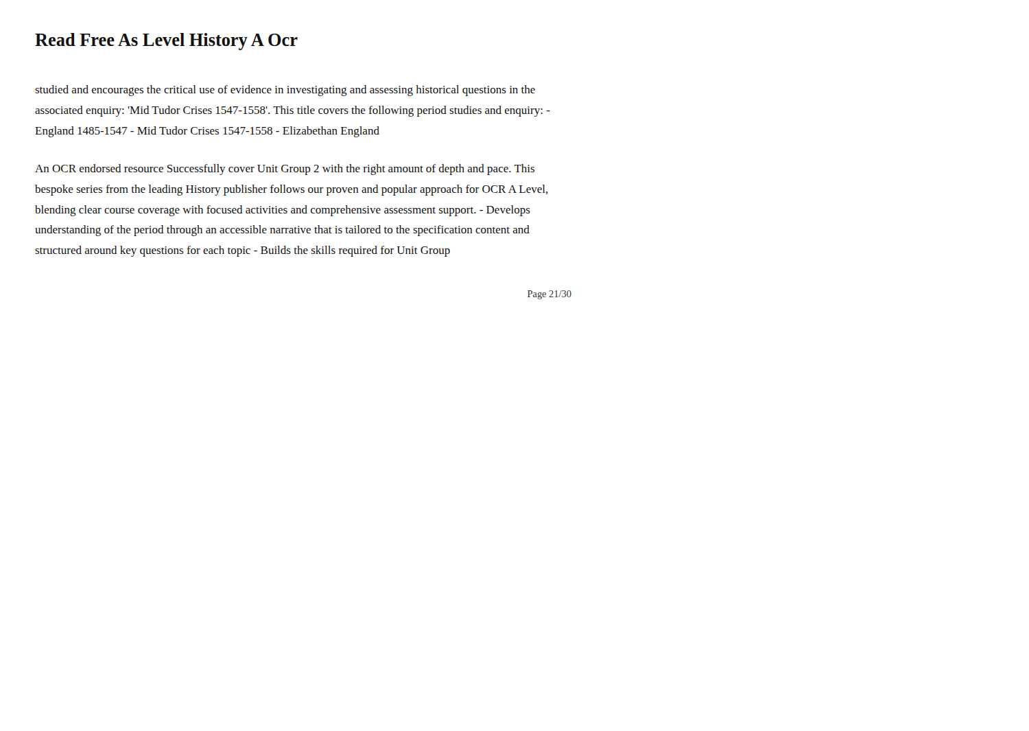Read Free As Level History A Ocr
studied and encourages the critical use of evidence in investigating and assessing historical questions in the associated enquiry: 'Mid Tudor Crises 1547-1558'. This title covers the following period studies and enquiry: - England 1485-1547 - Mid Tudor Crises 1547-1558 - Elizabethan England
An OCR endorsed resource Successfully cover Unit Group 2 with the right amount of depth and pace. This bespoke series from the leading History publisher follows our proven and popular approach for OCR A Level, blending clear course coverage with focused activities and comprehensive assessment support. - Develops understanding of the period through an accessible narrative that is tailored to the specification content and structured around key questions for each topic - Builds the skills required for Unit Group
Page 21/30